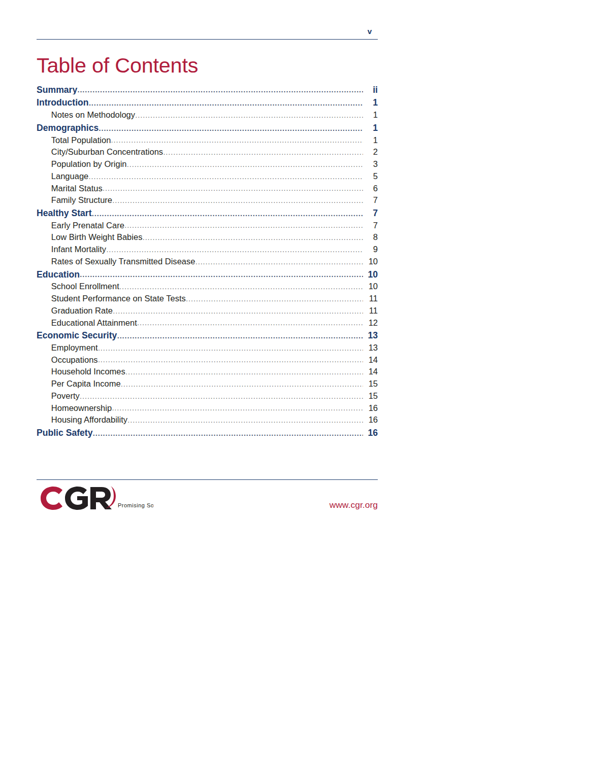v
Table of Contents
Summary ........................................................................................................................... ii
Introduction ..................................................................................................................... 1
Notes on Methodology ................................................................................................................. 1
Demographics ................................................................................................................. 1
Total Population ......................................................................................................................... 1
City/Suburban Concentrations ..................................................................................................... 2
Population by Origin ................................................................................................................. 3
Language ..................................................................................................................................... 5
Marital Status ............................................................................................................................. 6
Family Structure ......................................................................................................................... 7
Healthy Start ..................................................................................................................... 7
Early Prenatal Care ..................................................................................................................... 7
Low Birth Weight Babies ............................................................................................................. 8
Infant Mortality ......................................................................................................................... 9
Rates of Sexually Transmitted Disease ..................................................................................... 10
Education ......................................................................................................................... 10
School Enrollment ..................................................................................................................... 10
Student Performance on State Tests ......................................................................................... 11
Graduation Rate ......................................................................................................................... 11
Educational Attainment ................................................................................................................. 12
Economic Security ......................................................................................................... 13
Employment ............................................................................................................................. 13
Occupations ............................................................................................................................. 14
Household Incomes ................................................................................................................. 14
Per Capita Income ..................................................................................................................... 15
Poverty ......................................................................................................................................... 15
Homeownership ......................................................................................................................... 16
Housing Affordability ................................................................................................................. 16
Public Safety ..................................................................................................................... 16
Promising Solutions
www.cgr.org